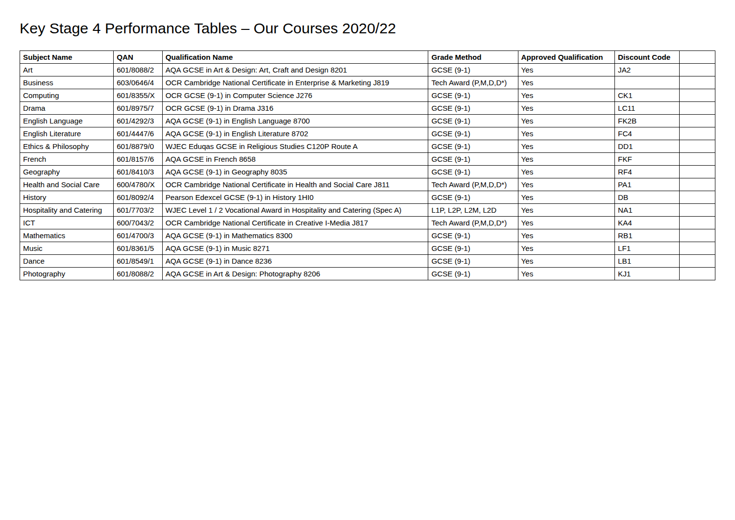Key Stage 4 Performance Tables – Our Courses 2020/22
| Subject Name | QAN | Qualification Name | Grade Method | Approved Qualification | Discount Code | |
| --- | --- | --- | --- | --- | --- | --- |
| Art | 601/8088/2 | AQA GCSE in Art & Design: Art, Craft and Design 8201 | GCSE (9-1) | Yes | JA2 | |
| Business | 603/0646/4 | OCR Cambridge National Certificate in Enterprise & Marketing J819 | Tech Award (P,M,D,D*) | Yes | | |
| Computing | 601/8355/X | OCR GCSE (9-1) in Computer Science J276 | GCSE (9-1) | Yes | CK1 | |
| Drama | 601/8975/7 | OCR GCSE (9-1) in Drama J316 | GCSE (9-1) | Yes | LC11 | |
| English Language | 601/4292/3 | AQA GCSE (9-1) in English Language 8700 | GCSE (9-1) | Yes | FK2B | |
| English Literature | 601/4447/6 | AQA GCSE (9-1) in English Literature 8702 | GCSE (9-1) | Yes | FC4 | |
| Ethics & Philosophy | 601/8879/0 | WJEC Eduqas GCSE in Religious Studies C120P Route A | GCSE (9-1) | Yes | DD1 | |
| French | 601/8157/6 | AQA GCSE in French 8658 | GCSE (9-1) | Yes | FKF | |
| Geography | 601/8410/3 | AQA GCSE (9-1) in Geography 8035 | GCSE (9-1) | Yes | RF4 | |
| Health and Social Care | 600/4780/X | OCR Cambridge National Certificate in Health and Social Care J811 | Tech Award (P,M,D,D*) | Yes | PA1 | |
| History | 601/8092/4 | Pearson Edexcel GCSE (9-1) in History 1HI0 | GCSE (9-1) | Yes | DB | |
| Hospitality and Catering | 601/7703/2 | WJEC Level 1 / 2 Vocational Award in Hospitality and Catering (Spec A) | L1P, L2P, L2M, L2D | Yes | NA1 | |
| ICT | 600/7043/2 | OCR Cambridge National Certificate in Creative I-Media J817 | Tech Award (P,M,D,D*) | Yes | KA4 | |
| Mathematics | 601/4700/3 | AQA GCSE (9-1) in Mathematics 8300 | GCSE (9-1) | Yes | RB1 | |
| Music | 601/8361/5 | AQA GCSE (9-1) in Music 8271 | GCSE (9-1) | Yes | LF1 | |
| Dance | 601/8549/1 | AQA GCSE (9-1) in Dance 8236 | GCSE (9-1) | Yes | LB1 | |
| Photography | 601/8088/2 | AQA GCSE in Art & Design: Photography 8206 | GCSE (9-1) | Yes | KJ1 | |